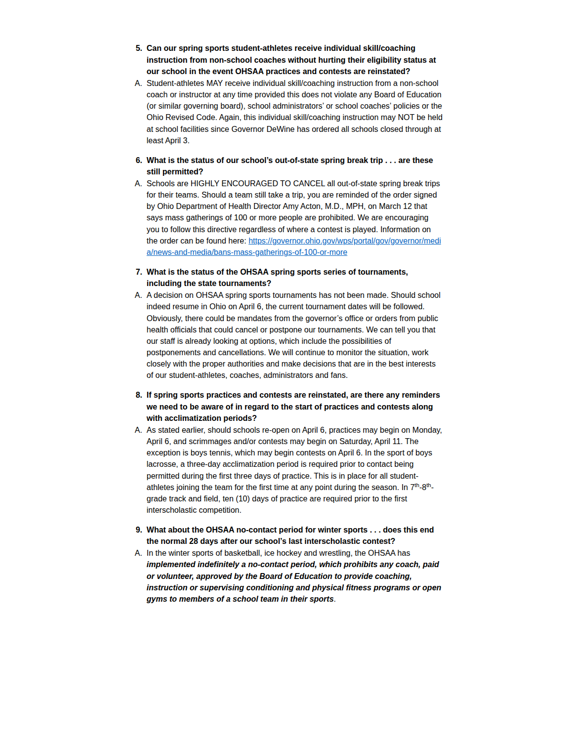Can our spring sports student-athletes receive individual skill/coaching instruction from non-school coaches without hurting their eligibility status at our school in the event OHSAA practices and contests are reinstated?
A. Student-athletes MAY receive individual skill/coaching instruction from a non-school coach or instructor at any time provided this does not violate any Board of Education (or similar governing board), school administrators’ or school coaches’ policies or the Ohio Revised Code. Again, this individual skill/coaching instruction may NOT be held at school facilities since Governor DeWine has ordered all schools closed through at least April 3.
What is the status of our school’s out-of-state spring break trip . . . are these still permitted?
A. Schools are HIGHLY ENCOURAGED TO CANCEL all out-of-state spring break trips for their teams. Should a team still take a trip, you are reminded of the order signed by Ohio Department of Health Director Amy Acton, M.D., MPH, on March 12 that says mass gatherings of 100 or more people are prohibited. We are encouraging you to follow this directive regardless of where a contest is played. Information on the order can be found here: https://governor.ohio.gov/wps/portal/gov/governor/media/news-and-media/bans-mass-gatherings-of-100-or-more
What is the status of the OHSAA spring sports series of tournaments, including the state tournaments?
A. A decision on OHSAA spring sports tournaments has not been made. Should school indeed resume in Ohio on April 6, the current tournament dates will be followed. Obviously, there could be mandates from the governor’s office or orders from public health officials that could cancel or postpone our tournaments. We can tell you that our staff is already looking at options, which include the possibilities of postponements and cancellations. We will continue to monitor the situation, work closely with the proper authorities and make decisions that are in the best interests of our student-athletes, coaches, administrators and fans.
If spring sports practices and contests are reinstated, are there any reminders we need to be aware of in regard to the start of practices and contests along with acclimatization periods?
A. As stated earlier, should schools re-open on April 6, practices may begin on Monday, April 6, and scrimmages and/or contests may begin on Saturday, April 11. The exception is boys tennis, which may begin contests on April 6. In the sport of boys lacrosse, a three-day acclimatization period is required prior to contact being permitted during the first three days of practice. This is in place for all student-athletes joining the team for the first time at any point during the season. In 7th-8th-grade track and field, ten (10) days of practice are required prior to the first interscholastic competition.
What about the OHSAA no-contact period for winter sports . . . does this end the normal 28 days after our school’s last interscholastic contest?
A. In the winter sports of basketball, ice hockey and wrestling, the OHSAA has implemented indefinitely a no-contact period, which prohibits any coach, paid or volunteer, approved by the Board of Education to provide coaching, instruction or supervising conditioning and physical fitness programs or open gyms to members of a school team in their sports.